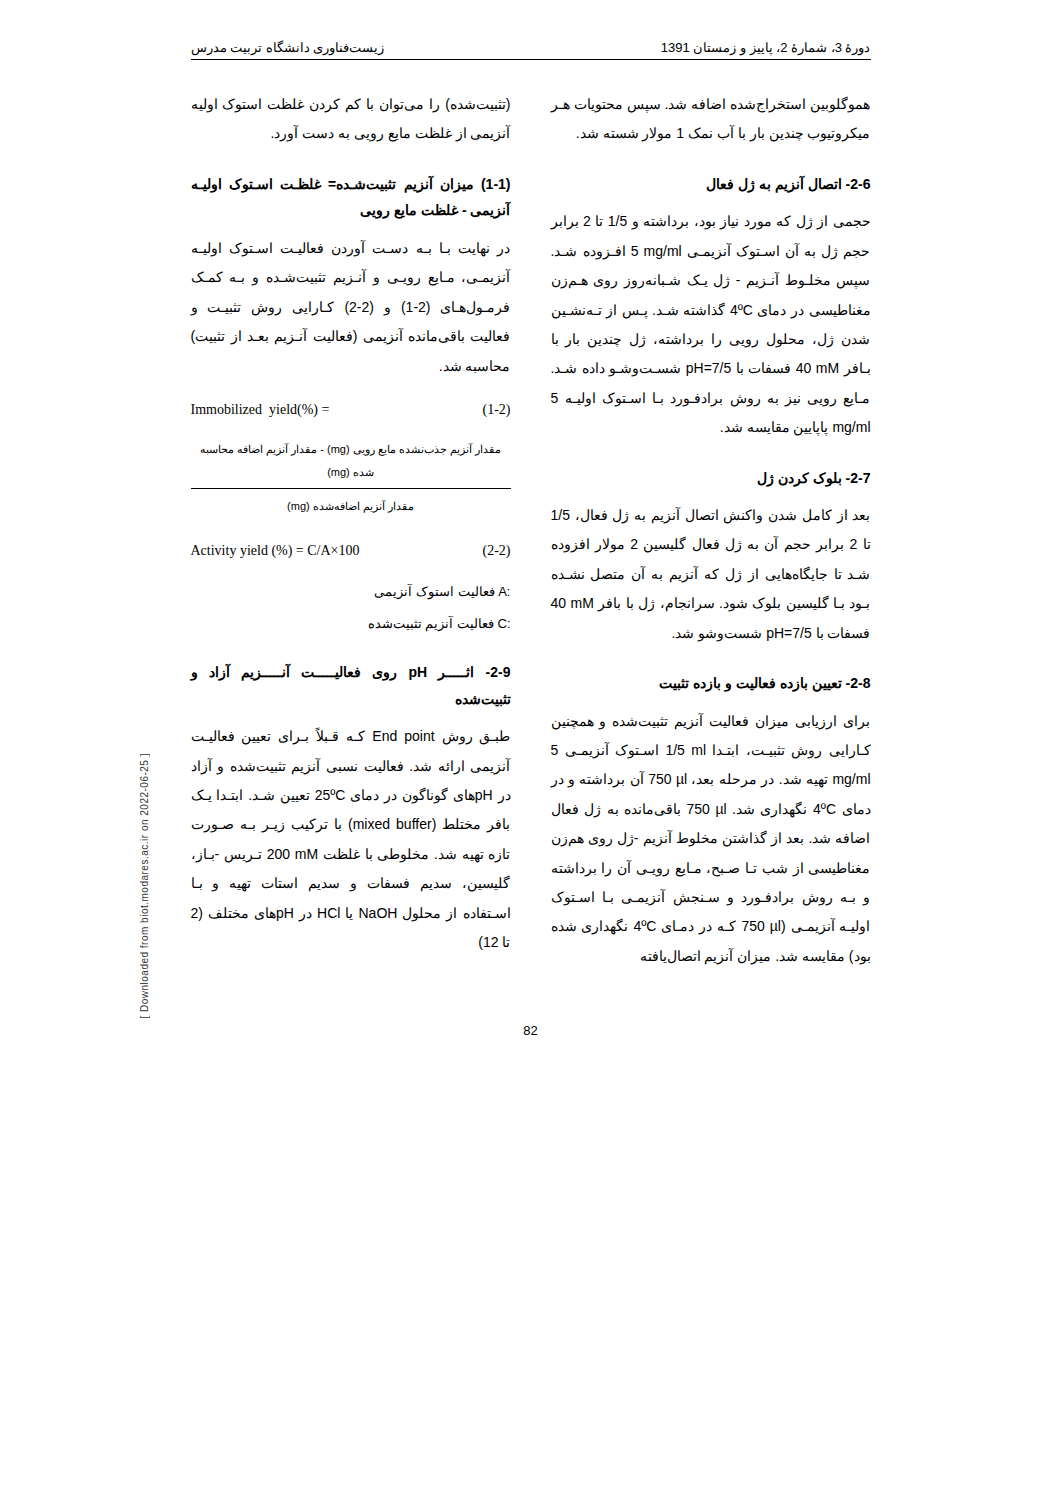دورهٔ 3، شمارهٔ 2، پاییز و زمستان 1391
زیست‌فناوری دانشگاه تربیت مدرس
هموگلوبین استخراج‌شده اضافه شد. سپس محتویات هـر میکروتیوب چندین بار با آب نمک 1 مولار شسته شد.
2-6- اتصال آنزیم به ژل فعال
حجمی از ژل که مورد نیاز بود، برداشته و 1/5 تا 2 برابر حجم ژل به آن اسـتوک آنزیمـی 5 mg/ml افـزوده شـد. سپس مخلـوط آنـزیم - ژل یـک شـبانه‌روز روی هـم‌زن مغناطیسی در دمای 4ºC گذاشته شـد. پـس از تـه‌نشـین شدن ژل، محلول رویی را برداشته، ژل چندین بار با بـافر 40 mM فسفات با pH=7/5 شسـت‌وشـو داده شـد. مـایع رویی نیز به روش برادفـورد بـا اسـتوک اولیـه 5 mg/ml پاپایین مقایسه شد.
2-7- بلوک کردن ژل
بعد از کامل شدن واکنش اتصال آنزیم به ژل فعال، 1/5 تا 2 برابر حجم آن به ژل فعال گلیسین 2 مولار افزوده شـد تا جایگاه‌هایی از ژل که آنزیم به آن متصل نشـده بـود بـا گلیسین بلوک شود. سرانجام، ژل با بافر 40 mM فسفات با pH=7/5 شست‌وشو شد.
2-8- تعیین بازده فعالیت و بازده تثبیت
برای ارزیابی میزان فعالیت آنزیم تثبیت‌شده و همچنین کـارایی روش تثبیـت، ابتـدا 1/5 ml اسـتوک آنزیمـی 5 mg/ml تهیه شد. در مرحله بعد، 750 µl آن برداشته و در دمای 4ºC نگهداری شد. 750 µl باقی‌مانده به ژل فعال اضافه شد. بعد از گذاشتن مخلوط آنزیم -ژل روی هم‌زن مغناطیسی از شب تـا صـبح، مـایع رویـی آن را برداشته و بـه روش برادفـورد و سـنجش آنزیمـی بـا اسـتوک اولیـه آنزیمـی (750 µl کـه در دمـای 4ºC نگهداری شده بود) مقایسه شد. میزان آنزیم اتصال‌یافته
(تثبیت‌شده) را می‌توان با کم کردن غلظت استوک اولیه آنزیمی از غلظت مایع رویی به دست آورد.
(1-1) میزان آنزیم تثبیت‌شـده= غلظـت اسـتوک اولیـه آنزیمی - غلظت مایع رویی
در نهایت بـا بـه دسـت آوردن فعالیـت اسـتوک اولیـه آنزیمـی، مـایع رویـی و آنـزیم تثبیت‌شـده و بـه کمـک فرمـول‌هـای (2-1) و (2-2) کـارایی روش تثبیـت و فعالیت باقی‌مانده آنزیمی (فعالیت آنـزیم بعـد از تثبیت) محاسبه شد.
Immobilized yield(%) = (1-2)
مقدار آنزیم جذب‌نشده مایع رویی (mg) - مقدار آنزیم اضافه محاسبه شده (mg) مقدار آنزیم اضافه‌شده (mg)
Activity yield (%) = C/A×100 (2-2)
A: فعالیت استوک آنزیمی
C: فعالیت آنزیم تثبیت‌شده
2-9- اثـــــر pH روی فعالیـــــت آنـــــزیم آزاد و تثبیت‌شده
طبـق روش End point کـه قـبلاً بـرای تعیین فعالیـت آنزیمی ارائه شد. فعالیت نسبی آنزیم تثبیت‌شده و آزاد در pHهای گوناگون در دمای 25ºC تعیین شـد. ابتـدا یـک بافر مختلط (mixed buffer) با ترکیب زیـر بـه صـورت تازه تهیه شد. مخلوطی با غلظت 200 mM تـریس -بـاز، گلیسین، سدیم فسفات و سدیم استات تهیه و بـا اسـتفاده از محلول NaOH یا HCl در pHهای مختلف (2 تا 12)
82
[ Downloaded from biot.modares.ac.ir on 2022-06-25 ]